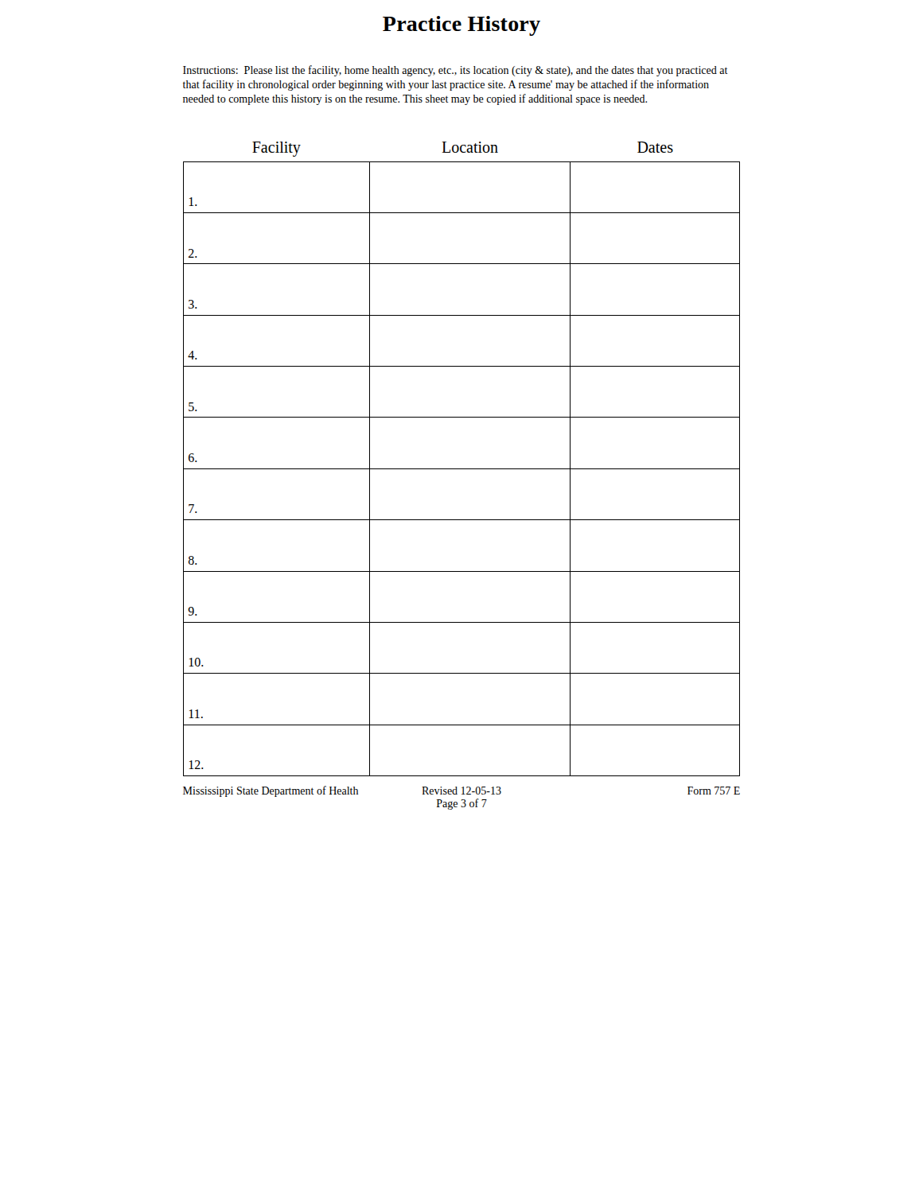Practice History
Instructions: Please list the facility, home health agency, etc., its location (city & state), and the dates that you practiced at that facility in chronological order beginning with your last practice site. A resume' may be attached if the information needed to complete this history is on the resume. This sheet may be copied if additional space is needed.
| Facility | Location | Dates |
| --- | --- | --- |
| 1. | | |
| 2. | | |
| 3. | | |
| 4. | | |
| 5. | | |
| 6. | | |
| 7. | | |
| 8. | | |
| 9. | | |
| 10. | | |
| 11. | | |
| 12. | | |
Mississippi State Department of Health Form 757 E
Revised 12-05-13 Page 3 of 7